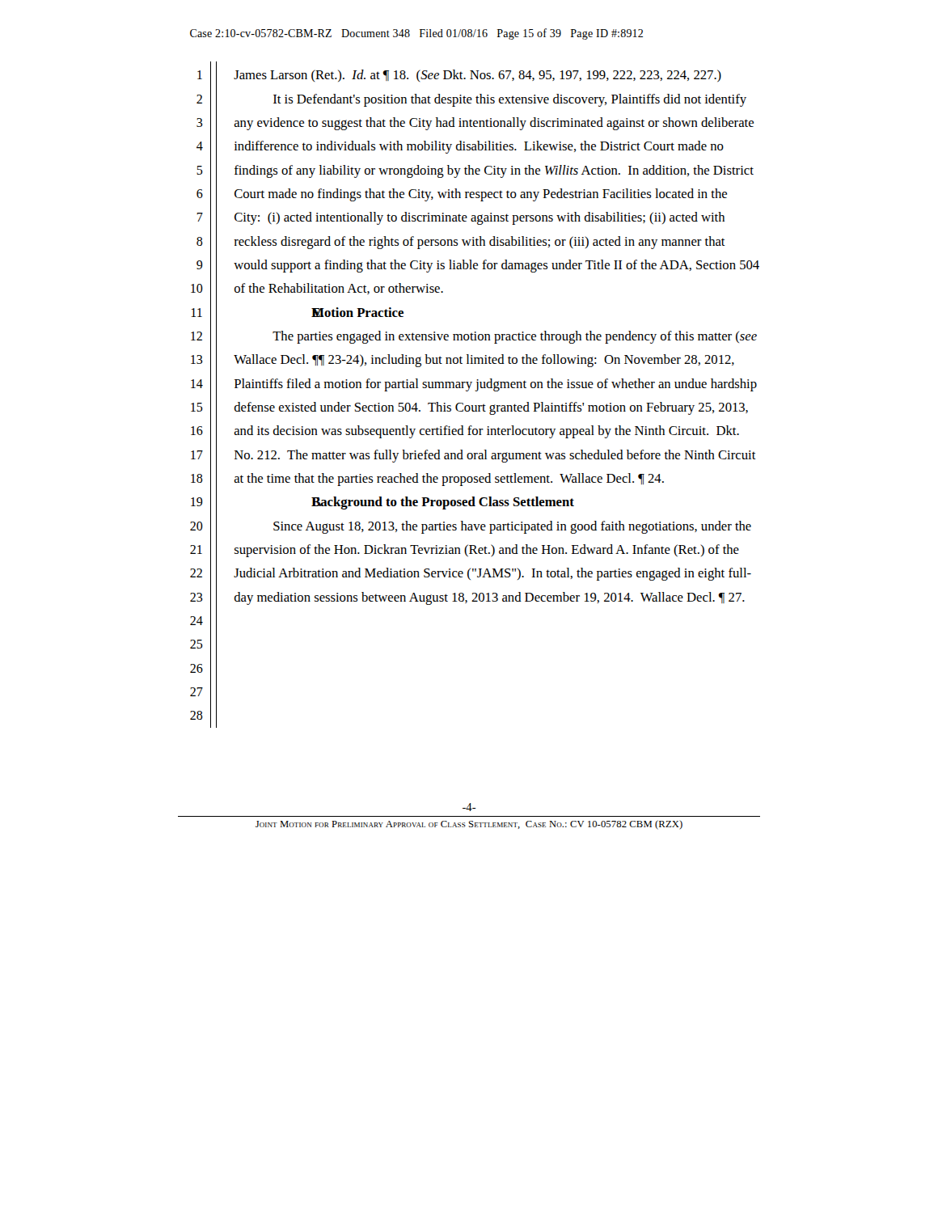Case 2:10-cv-05782-CBM-RZ Document 348 Filed 01/08/16 Page 15 of 39 Page ID #:8912
1
2
3
4
5
6
7
8
9
10
11
12
13
14
15
16
17
18
19
20
21
22
23
24
25
26
27
28
James Larson (Ret.). Id. at ¶ 18. (See Dkt. Nos. 67, 84, 95, 197, 199, 222, 223, 224, 227.)
It is Defendant's position that despite this extensive discovery, Plaintiffs did not identify any evidence to suggest that the City had intentionally discriminated against or shown deliberate indifference to individuals with mobility disabilities. Likewise, the District Court made no findings of any liability or wrongdoing by the City in the Willits Action. In addition, the District Court made no findings that the City, with respect to any Pedestrian Facilities located in the City: (i) acted intentionally to discriminate against persons with disabilities; (ii) acted with reckless disregard of the rights of persons with disabilities; or (iii) acted in any manner that would support a finding that the City is liable for damages under Title II of the ADA, Section 504 of the Rehabilitation Act, or otherwise.
E. Motion Practice
The parties engaged in extensive motion practice through the pendency of this matter (see Wallace Decl. ¶¶ 23-24), including but not limited to the following: On November 28, 2012, Plaintiffs filed a motion for partial summary judgment on the issue of whether an undue hardship defense existed under Section 504. This Court granted Plaintiffs' motion on February 25, 2013, and its decision was subsequently certified for interlocutory appeal by the Ninth Circuit. Dkt. No. 212. The matter was fully briefed and oral argument was scheduled before the Ninth Circuit at the time that the parties reached the proposed settlement. Wallace Decl. ¶ 24.
F. Background to the Proposed Class Settlement
Since August 18, 2013, the parties have participated in good faith negotiations, under the supervision of the Hon. Dickran Tevrizian (Ret.) and the Hon. Edward A. Infante (Ret.) of the Judicial Arbitration and Mediation Service ("JAMS"). In total, the parties engaged in eight full-day mediation sessions between August 18, 2013 and December 19, 2014. Wallace Decl. ¶ 27.
-4-
Joint Motion for Preliminary Approval of Class Settlement, Case No.: CV 10-05782 CBM (RZx)